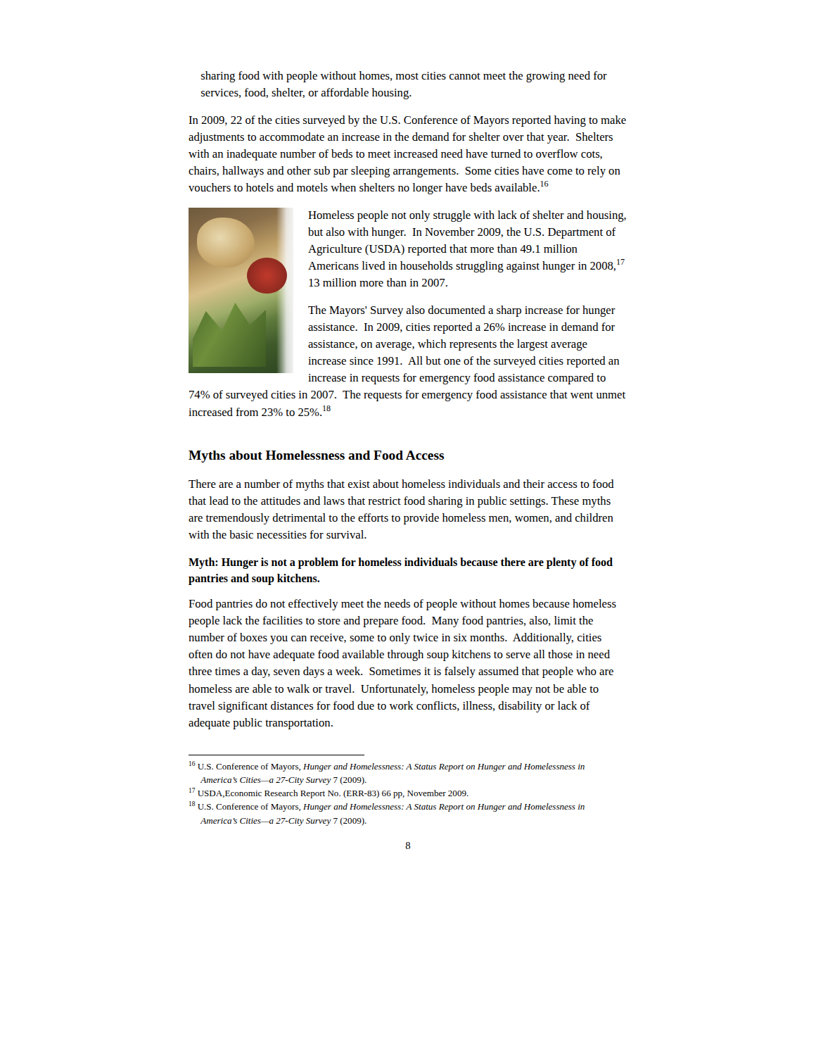sharing food with people without homes, most cities cannot meet the growing need for services, food, shelter, or affordable housing.
In 2009, 22 of the cities surveyed by the U.S. Conference of Mayors reported having to make adjustments to accommodate an increase in the demand for shelter over that year. Shelters with an inadequate number of beds to meet increased need have turned to overflow cots, chairs, hallways and other sub par sleeping arrangements. Some cities have come to rely on vouchers to hotels and motels when shelters no longer have beds available.16
Homeless people not only struggle with lack of shelter and housing, but also with hunger. In November 2009, the U.S. Department of Agriculture (USDA) reported that more than 49.1 million Americans lived in households struggling against hunger in 2008,17 13 million more than in 2007.
The Mayors' Survey also documented a sharp increase for hunger assistance. In 2009, cities reported a 26% increase in demand for assistance, on average, which represents the largest average increase since 1991. All but one of the surveyed cities reported an increase in requests for emergency food assistance compared to 74% of surveyed cities in 2007. The requests for emergency food assistance that went unmet increased from 23% to 25%.18
Myths about Homelessness and Food Access
There are a number of myths that exist about homeless individuals and their access to food that lead to the attitudes and laws that restrict food sharing in public settings. These myths are tremendously detrimental to the efforts to provide homeless men, women, and children with the basic necessities for survival.
Myth: Hunger is not a problem for homeless individuals because there are plenty of food pantries and soup kitchens.
Food pantries do not effectively meet the needs of people without homes because homeless people lack the facilities to store and prepare food. Many food pantries, also, limit the number of boxes you can receive, some to only twice in six months. Additionally, cities often do not have adequate food available through soup kitchens to serve all those in need three times a day, seven days a week. Sometimes it is falsely assumed that people who are homeless are able to walk or travel. Unfortunately, homeless people may not be able to travel significant distances for food due to work conflicts, illness, disability or lack of adequate public transportation.
16 U.S. Conference of Mayors, Hunger and Homelessness: A Status Report on Hunger and Homelessness in
America’s Cities—a 27-City Survey 7 (2009).
17 USDA,Economic Research Report No. (ERR-83) 66 pp, November 2009.
18 U.S. Conference of Mayors, Hunger and Homelessness: A Status Report on Hunger and Homelessness in
America’s Cities—a 27-City Survey 7 (2009).
8